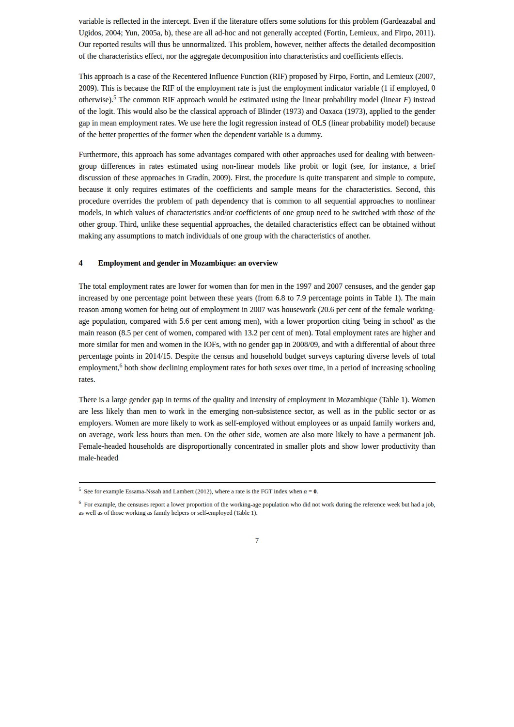variable is reflected in the intercept. Even if the literature offers some solutions for this problem (Gardeazabal and Ugidos, 2004; Yun, 2005a, b), these are all ad-hoc and not generally accepted (Fortin, Lemieux, and Firpo, 2011). Our reported results will thus be unnormalized. This problem, however, neither affects the detailed decomposition of the characteristics effect, nor the aggregate decomposition into characteristics and coefficients effects.
This approach is a case of the Recentered Influence Function (RIF) proposed by Firpo, Fortin, and Lemieux (2007, 2009). This is because the RIF of the employment rate is just the employment indicator variable (1 if employed, 0 otherwise).5 The common RIF approach would be estimated using the linear probability model (linear F) instead of the logit. This would also be the classical approach of Blinder (1973) and Oaxaca (1973), applied to the gender gap in mean employment rates. We use here the logit regression instead of OLS (linear probability model) because of the better properties of the former when the dependent variable is a dummy.
Furthermore, this approach has some advantages compared with other approaches used for dealing with between-group differences in rates estimated using non-linear models like probit or logit (see, for instance, a brief discussion of these approaches in Gradín, 2009). First, the procedure is quite transparent and simple to compute, because it only requires estimates of the coefficients and sample means for the characteristics. Second, this procedure overrides the problem of path dependency that is common to all sequential approaches to nonlinear models, in which values of characteristics and/or coefficients of one group need to be switched with those of the other group. Third, unlike these sequential approaches, the detailed characteristics effect can be obtained without making any assumptions to match individuals of one group with the characteristics of another.
4 Employment and gender in Mozambique: an overview
The total employment rates are lower for women than for men in the 1997 and 2007 censuses, and the gender gap increased by one percentage point between these years (from 6.8 to 7.9 percentage points in Table 1). The main reason among women for being out of employment in 2007 was housework (20.6 per cent of the female working-age population, compared with 5.6 per cent among men), with a lower proportion citing 'being in school' as the main reason (8.5 per cent of women, compared with 13.2 per cent of men). Total employment rates are higher and more similar for men and women in the IOFs, with no gender gap in 2008/09, and with a differential of about three percentage points in 2014/15. Despite the census and household budget surveys capturing diverse levels of total employment,6 both show declining employment rates for both sexes over time, in a period of increasing schooling rates.
There is a large gender gap in terms of the quality and intensity of employment in Mozambique (Table 1). Women are less likely than men to work in the emerging non-subsistence sector, as well as in the public sector or as employers. Women are more likely to work as self-employed without employees or as unpaid family workers and, on average, work less hours than men. On the other side, women are also more likely to have a permanent job. Female-headed households are disproportionally concentrated in smaller plots and show lower productivity than male-headed
5 See for example Essama-Nssah and Lambert (2012), where a rate is the FGT index when α = 0.
6 For example, the censuses report a lower proportion of the working-age population who did not work during the reference week but had a job, as well as of those working as family helpers or self-employed (Table 1).
7